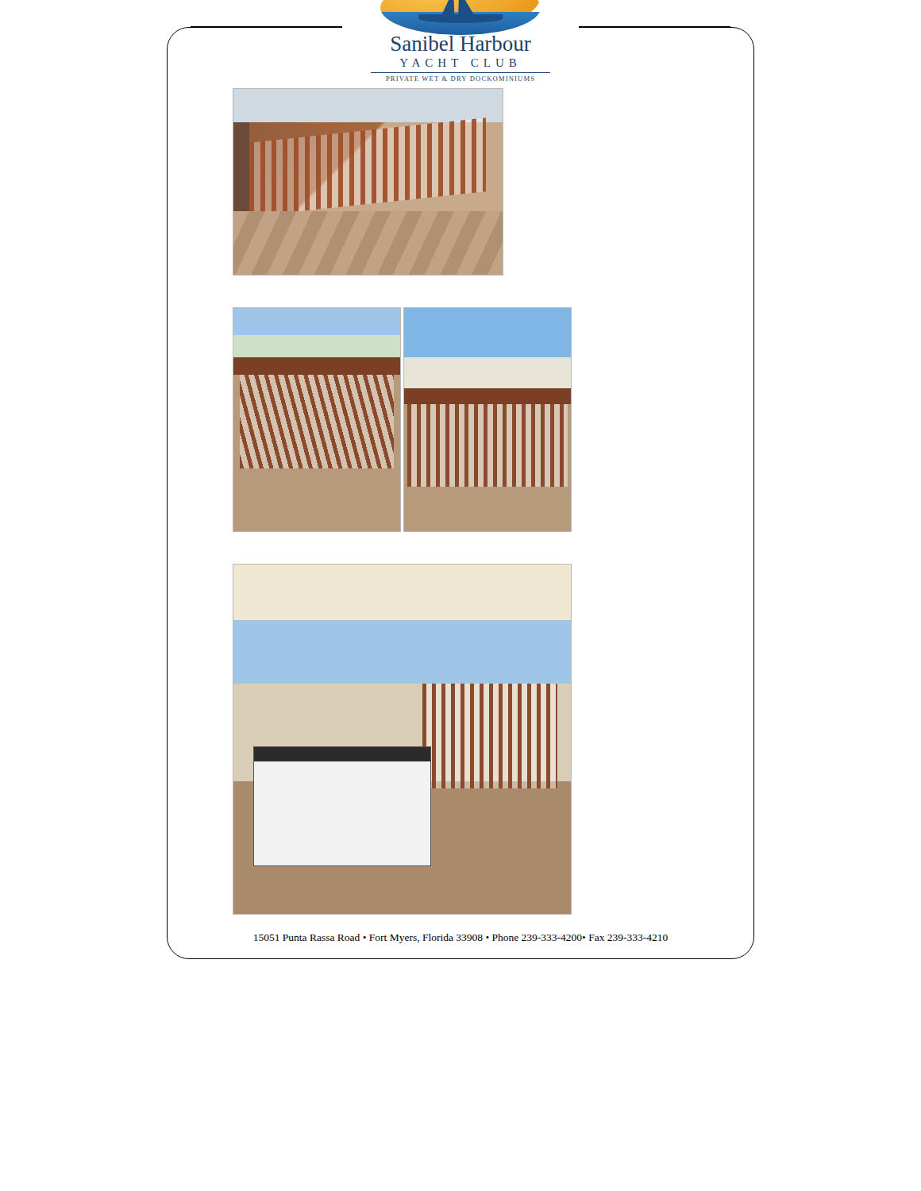Sanibel Harbour
YACHT CLUB
PRIVATE WET & DRY DOCKOMINIUMS
15051 Punta Rassa Road • Fort Myers, Florida 33908 • Phone 239-333-4200• Fax 239-333-4210